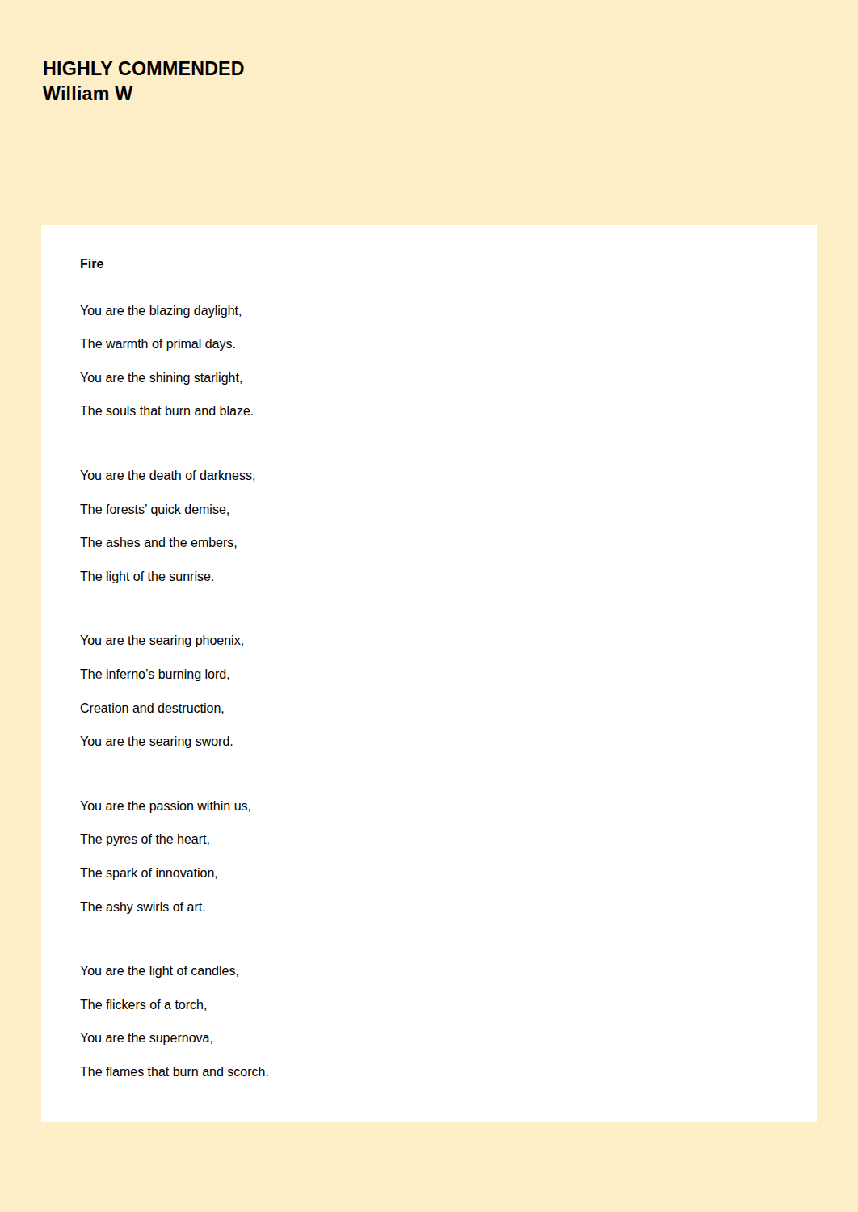HIGHLY COMMENDED William W
Fire
You are the blazing daylight,
The warmth of primal days.
You are the shining starlight,
The souls that burn and blaze.
You are the death of darkness,
The forests’ quick demise,
The ashes and the embers,
The light of the sunrise.
You are the searing phoenix,
The inferno’s burning lord,
Creation and destruction,
You are the searing sword.
You are the passion within us,
The pyres of the heart,
The spark of innovation,
The ashy swirls of art.
You are the light of candles,
The flickers of a torch,
You are the supernova,
The flames that burn and scorch.